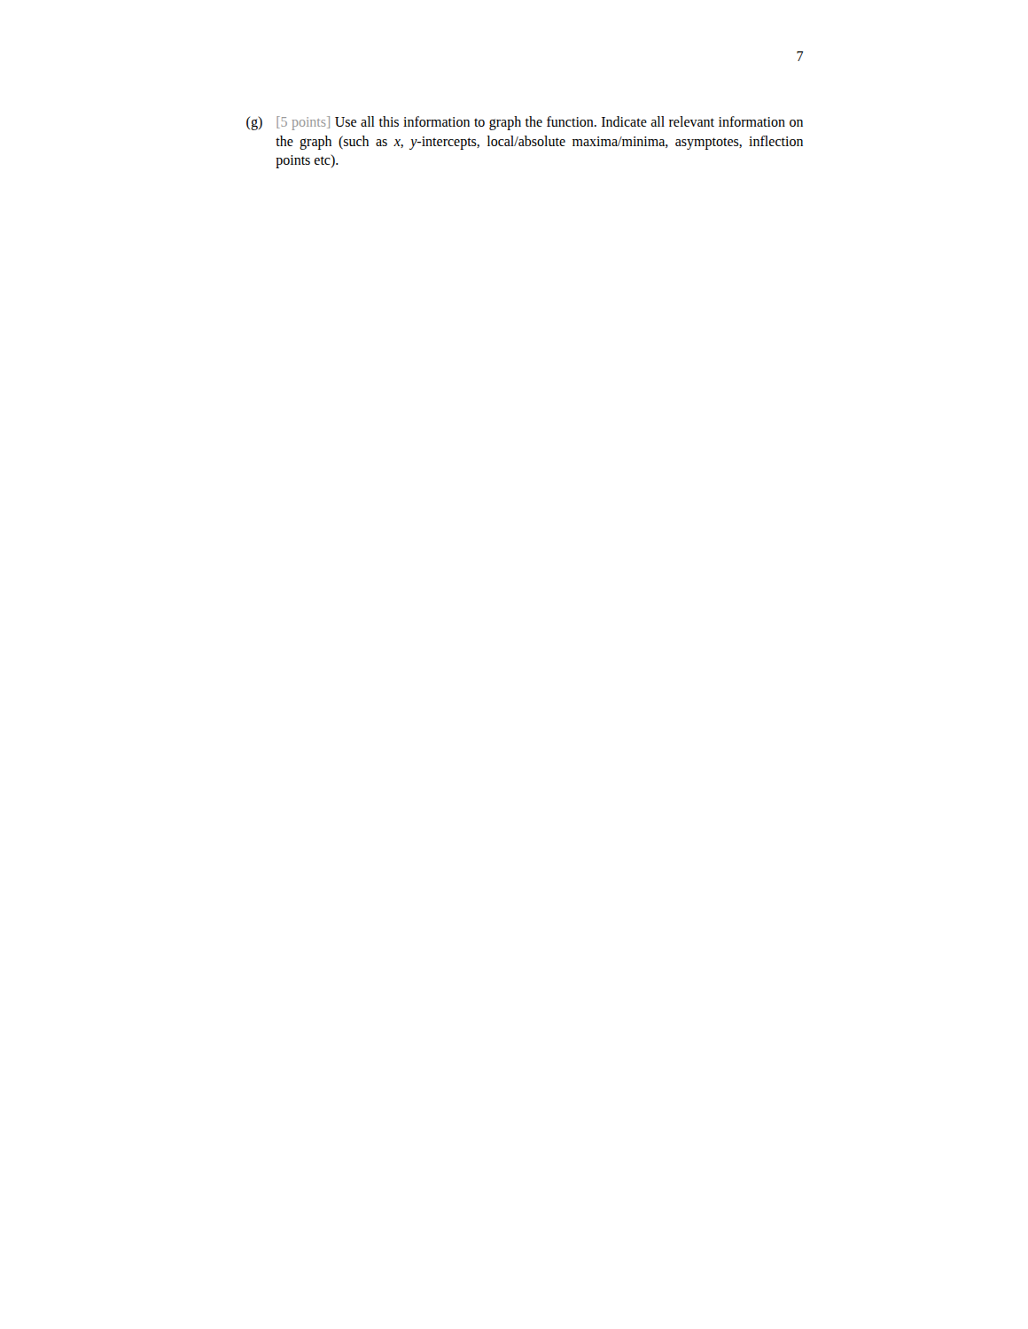7
(g)
[5 points] Use all this information to graph the function. Indicate all relevant information on the graph (such as x, y-intercepts, local/absolute maxima/minima, asymptotes, inflection points etc).